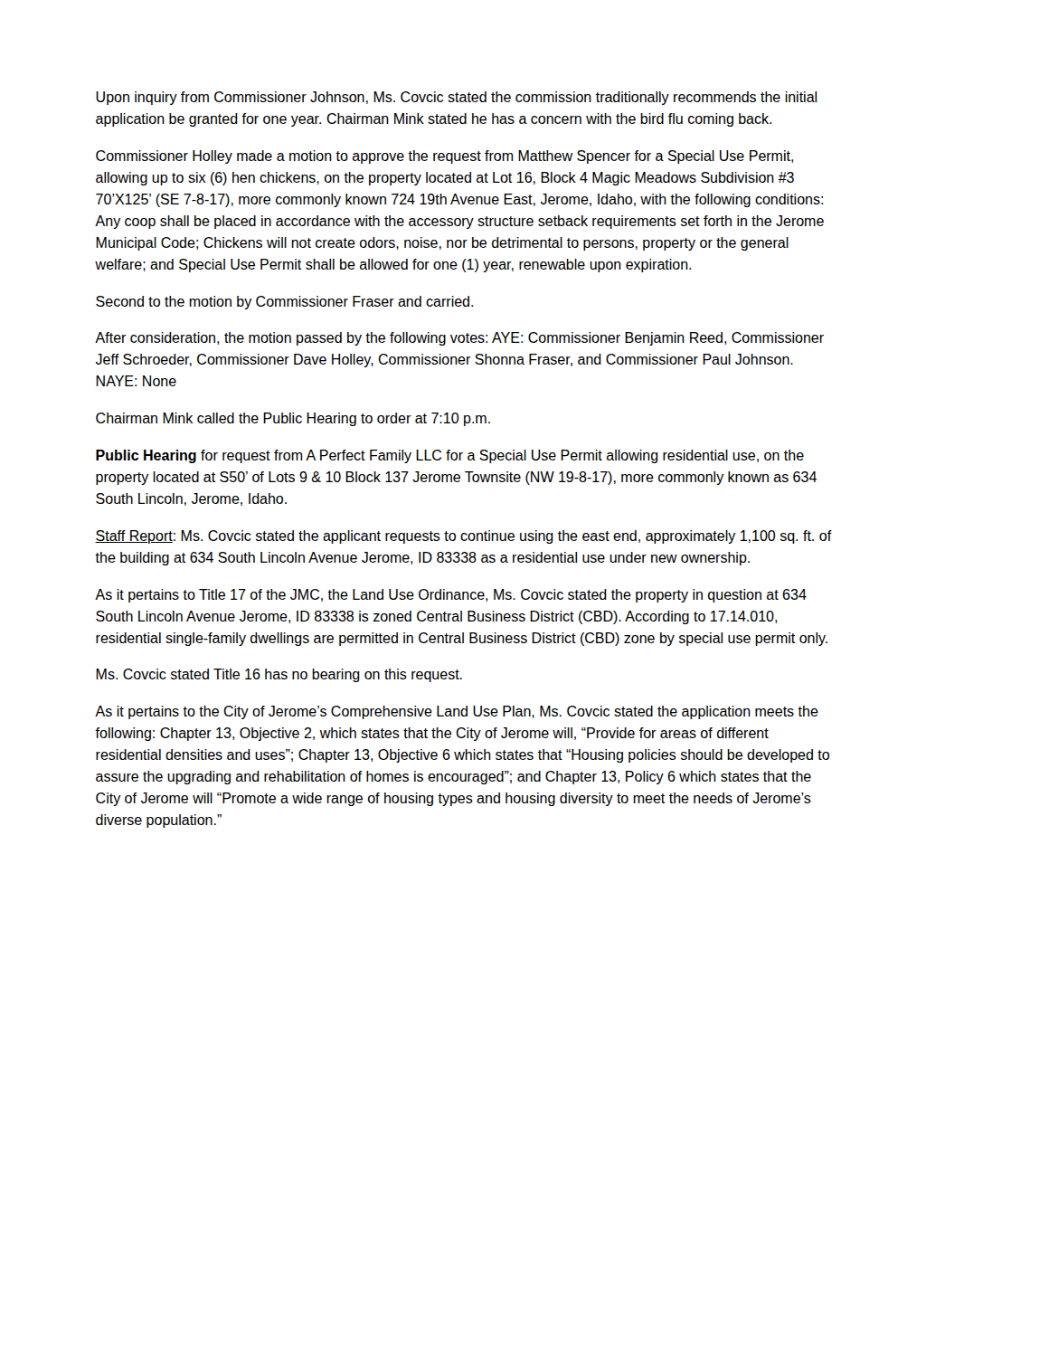Upon inquiry from Commissioner Johnson, Ms. Covcic stated the commission traditionally recommends the initial application be granted for one year. Chairman Mink stated he has a concern with the bird flu coming back.
Commissioner Holley made a motion to approve the request from Matthew Spencer for a Special Use Permit, allowing up to six (6) hen chickens, on the property located at Lot 16, Block 4 Magic Meadows Subdivision #3 70’X125’ (SE 7-8-17), more commonly known 724 19th Avenue East, Jerome, Idaho, with the following conditions: Any coop shall be placed in accordance with the accessory structure setback requirements set forth in the Jerome Municipal Code; Chickens will not create odors, noise, nor be detrimental to persons, property or the general welfare; and Special Use Permit shall be allowed for one (1) year, renewable upon expiration.
Second to the motion by Commissioner Fraser and carried.
After consideration, the motion passed by the following votes: AYE: Commissioner Benjamin Reed, Commissioner Jeff Schroeder, Commissioner Dave Holley, Commissioner Shonna Fraser, and Commissioner Paul Johnson. NAYE: None
Chairman Mink called the Public Hearing to order at 7:10 p.m.
Public Hearing for request from A Perfect Family LLC for a Special Use Permit allowing residential use, on the property located at S50’ of Lots 9 & 10 Block 137 Jerome Townsite (NW 19-8-17), more commonly known as 634 South Lincoln, Jerome, Idaho.
Staff Report: Ms. Covcic stated the applicant requests to continue using the east end, approximately 1,100 sq. ft. of the building at 634 South Lincoln Avenue Jerome, ID 83338 as a residential use under new ownership.
As it pertains to Title 17 of the JMC, the Land Use Ordinance, Ms. Covcic stated the property in question at 634 South Lincoln Avenue Jerome, ID 83338 is zoned Central Business District (CBD). According to 17.14.010, residential single-family dwellings are permitted in Central Business District (CBD) zone by special use permit only.
Ms. Covcic stated Title 16 has no bearing on this request.
As it pertains to the City of Jerome’s Comprehensive Land Use Plan, Ms. Covcic stated the application meets the following: Chapter 13, Objective 2, which states that the City of Jerome will, “Provide for areas of different residential densities and uses”; Chapter 13, Objective 6 which states that “Housing policies should be developed to assure the upgrading and rehabilitation of homes is encouraged”; and Chapter 13, Policy 6 which states that the City of Jerome will “Promote a wide range of housing types and housing diversity to meet the needs of Jerome’s diverse population.”